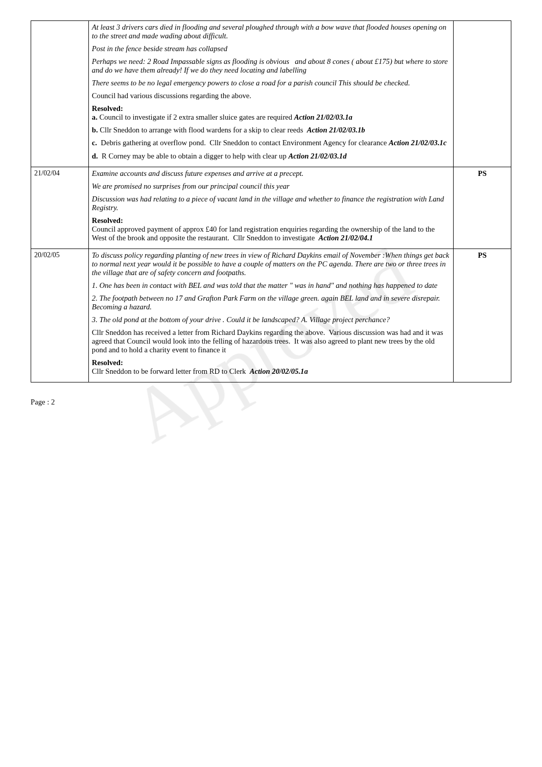Approved
| | At least 3 drivers cars died in flooding and several ploughed through with a bow wave that flooded houses opening on to the street and made wading about difficult. Post in the fence beside stream has collapsed Perhaps we need: 2 Road Impassable signs as flooding is obvious and about 8 cones ( about £175) but where to store and do we have them already! If we do they need locating and labelling There seems to be no legal emergency powers to close a road for a parish council This should be checked. Council had various discussions regarding the above. Resolved: a. Council to investigate if 2 extra smaller sluice gates are required Action 21/02/03.1a b. Cllr Sneddon to arrange with flood wardens for a skip to clear reeds Action 21/02/03.1b c. Debris gathering at overflow pond. Cllr Sneddon to contact Environment Agency for clearance Action 21/02/03.1c d. R Corney may be able to obtain a digger to help with clear up Action 21/02/03.1d | |
| 21/02/04 | Examine accounts and discuss future expenses and arrive at a precept. We are promised no surprises from our principal council this year Discussion was had relating to a piece of vacant land in the village and whether to finance the registration with Land Registry. Resolved: Council approved payment of approx £40 for land registration enquiries regarding the ownership of the land to the West of the brook and opposite the restaurant. Cllr Sneddon to investigate Action 21/02/04.1 | PS |
| 20/02/05 | To discuss policy regarding planting of new trees in view of Richard Daykins email of November :When things get back to normal next year would it be possible to have a couple of matters on the PC agenda. There are two or three trees in the village that are of safety concern and footpaths. 1. One has been in contact with BEL and was told that the matter " was in hand" and nothing has happened to date 2. The footpath between no 17 and Grafton Park Farm on the village green. again BEL land and in severe disrepair. Becoming a hazard. 3. The old pond at the bottom of your drive . Could it be landscaped? A. Village project perchance? Cllr Sneddon has received a letter from Richard Daykins regarding the above. Various discussion was had and it was agreed that Council would look into the felling of hazardous trees. It was also agreed to plant new trees by the old pond and to hold a charity event to finance it Resolved: Cllr Sneddon to be forward letter from RD to Clerk Action 20/02/05.1a | PS |
Page : 2